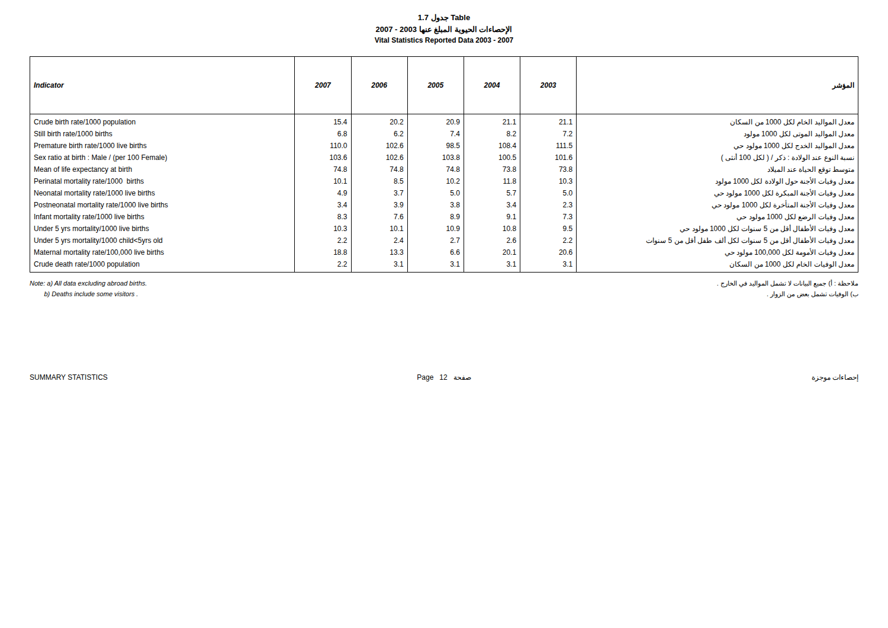جدول 1.7 Table
الإحصاءات الحيوية المبلغ عنها 2003 - 2007
Vital Statistics Reported Data 2003 - 2007
| Indicator | 2007 | 2006 | 2005 | 2004 | 2003 | المؤشر |
| --- | --- | --- | --- | --- | --- | --- |
| Crude birth rate/1000 population | 15.4 | 20.2 | 20.9 | 21.1 | 21.1 | معدل المواليد الخام لكل 1000 من السكان |
| Still birth rate/1000 births | 6.8 | 6.2 | 7.4 | 8.2 | 7.2 | معدل المواليد الموتى لكل 1000 مولود |
| Premature birth rate/1000 live births | 110.0 | 102.6 | 98.5 | 108.4 | 111.5 | معدل المواليد الخدج لكل 1000 مولود حي |
| Sex ratio at birth : Male / (per 100 Female) | 103.6 | 102.6 | 103.8 | 100.5 | 101.6 | نسبة النوع عند الولادة : ذكر / ( لكل 100 أنثى ) |
| Mean of life expectancy at birth | 74.8 | 74.8 | 74.8 | 73.8 | 73.8 | متوسط توقع الحياة عند الميلاد |
| Perinatal mortality rate/1000 births | 10.1 | 8.5 | 10.2 | 11.8 | 10.3 | معدل وفيات الأجنة حول الولادة لكل 1000 مولود |
| Neonatal mortality rate/1000 live births | 4.9 | 3.7 | 5.0 | 5.7 | 5.0 | معدل وفيات الأجنة المبكرة لكل 1000 مولود حي |
| Postneonatal mortality rate/1000 live births | 3.4 | 3.9 | 3.8 | 3.4 | 2.3 | معدل وفيات الأجنة المتأخرة لكل 1000 مولود حي |
| Infant mortality rate/1000 live births | 8.3 | 7.6 | 8.9 | 9.1 | 7.3 | معدل وفيات الرضع لكل 1000 مولود حي |
| Under 5 yrs mortality/1000 live births | 10.3 | 10.1 | 10.9 | 10.8 | 9.5 | معدل وفيات الأطفال أقل من 5 سنوات لكل 1000 مولود حي |
| Under 5 yrs mortality/1000 child<5yrs old | 2.2 | 2.4 | 2.7 | 2.6 | 2.2 | معدل وفيات الأطفال أقل من 5 سنوات لكل ألف طفل أقل من 5 سنوات |
| Maternal mortality rate/100,000 live births | 18.8 | 13.3 | 6.6 | 20.1 | 20.6 | معدل وفيات الأمومة لكل 100,000 مولود حي |
| Crude death rate/1000 population | 2.2 | 3.1 | 3.1 | 3.1 | 3.1 | معدل الوفيات الخام لكل 1000 من السكان |
Note: a) All data excluding abroad births.
b) Deaths include some visitors .
ملاحظة : أ) جميع البيانات لا تشمل المواليد في الخارج .
ب) الوفيات تشمل بعض من الزوار .
SUMMARY STATISTICS
Page 12 صفحة
إحصاءات موجزة